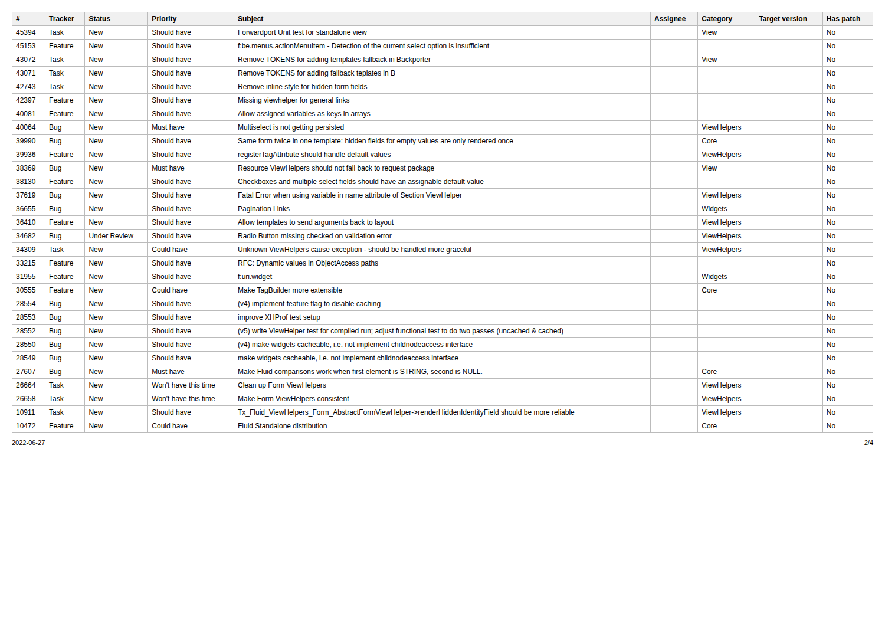| # | Tracker | Status | Priority | Subject | Assignee | Category | Target version | Has patch |
| --- | --- | --- | --- | --- | --- | --- | --- | --- |
| 45394 | Task | New | Should have | Forwardport Unit test for standalone view | | View | | No |
| 45153 | Feature | New | Should have | f:be.menus.actionMenuItem - Detection of the current select option is insufficient | | | | No |
| 43072 | Task | New | Should have | Remove TOKENS for adding templates fallback in Backporter | | View | | No |
| 43071 | Task | New | Should have | Remove TOKENS for adding fallback teplates in B | | | | No |
| 42743 | Task | New | Should have | Remove inline style for hidden form fields | | | | No |
| 42397 | Feature | New | Should have | Missing viewhelper for general links | | | | No |
| 40081 | Feature | New | Should have | Allow assigned variables as keys in arrays | | | | No |
| 40064 | Bug | New | Must have | Multiselect is not getting persisted | | ViewHelpers | | No |
| 39990 | Bug | New | Should have | Same form twice in one template: hidden fields for empty values are only rendered once | | Core | | No |
| 39936 | Feature | New | Should have | registerTagAttribute should handle default values | | ViewHelpers | | No |
| 38369 | Bug | New | Must have | Resource ViewHelpers should not fall back to request package | | View | | No |
| 38130 | Feature | New | Should have | Checkboxes and multiple select fields should have an assignable default value | | | | No |
| 37619 | Bug | New | Should have | Fatal Error when using variable in name attribute of Section ViewHelper | | ViewHelpers | | No |
| 36655 | Bug | New | Should have | Pagination Links | | Widgets | | No |
| 36410 | Feature | New | Should have | Allow templates to send arguments back to layout | | ViewHelpers | | No |
| 34682 | Bug | Under Review | Should have | Radio Button missing checked on validation error | | ViewHelpers | | No |
| 34309 | Task | New | Could have | Unknown ViewHelpers cause exception - should be handled more graceful | | ViewHelpers | | No |
| 33215 | Feature | New | Should have | RFC: Dynamic values in ObjectAccess paths | | | | No |
| 31955 | Feature | New | Should have | f:uri.widget | | Widgets | | No |
| 30555 | Feature | New | Could have | Make TagBuilder more extensible | | Core | | No |
| 28554 | Bug | New | Should have | (v4) implement feature flag to disable caching | | | | No |
| 28553 | Bug | New | Should have | improve XHProf test setup | | | | No |
| 28552 | Bug | New | Should have | (v5) write ViewHelper test for compiled run; adjust functional test to do two passes (uncached & cached) | | | | No |
| 28550 | Bug | New | Should have | (v4) make widgets cacheable, i.e. not implement childnodeaccess interface | | | | No |
| 28549 | Bug | New | Should have | make widgets cacheable, i.e. not implement childnodeaccess interface | | | | No |
| 27607 | Bug | New | Must have | Make Fluid comparisons work when first element is STRING, second is NULL. | | Core | | No |
| 26664 | Task | New | Won't have this time | Clean up Form ViewHelpers | | ViewHelpers | | No |
| 26658 | Task | New | Won't have this time | Make Form ViewHelpers consistent | | ViewHelpers | | No |
| 10911 | Task | New | Should have | Tx_Fluid_ViewHelpers_Form_AbstractFormViewHelper->renderHiddenIdentityField should be more reliable | | ViewHelpers | | No |
| 10472 | Feature | New | Could have | Fluid Standalone distribution | | Core | | No |
2022-06-27 2/4